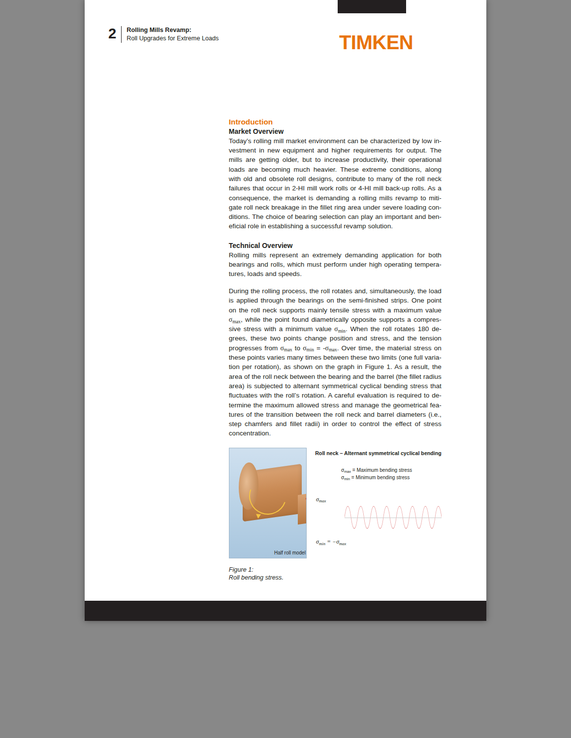2
Rolling Mills Revamp:
Roll Upgrades for Extreme Loads
TIMKEN
Introduction
Market Overview
Today’s rolling mill market environment can be characterized by low investment in new equipment and higher requirements for output. The mills are getting older, but to increase productivity, their operational loads are becoming much heavier. These extreme conditions, along with old and obsolete roll designs, contribute to many of the roll neck failures that occur in 2-HI mill work rolls or 4-HI mill back-up rolls. As a consequence, the market is demanding a rolling mills revamp to mitigate roll neck breakage in the fillet ring area under severe loading conditions. The choice of bearing selection can play an important and beneficial role in establishing a successful revamp solution.
Technical Overview
Rolling mills represent an extremely demanding application for both bearings and rolls, which must perform under high operating temperatures, loads and speeds.
During the rolling process, the roll rotates and, simultaneously, the load is applied through the bearings on the semi-finished strips. One point on the roll neck supports mainly tensile stress with a maximum value σmax, while the point found diametrically opposite supports a compressive stress with a minimum value σmin. When the roll rotates 180 degrees, these two points change position and stress, and the tension progresses from σmax to σmin = -σmax. Over time, the material stress on these points varies many times between these two limits (one full variation per rotation), as shown on the graph in Figure 1. As a result, the area of the roll neck between the bearing and the barrel (the fillet radius area) is subjected to alternant symmetrical cyclical bending stress that fluctuates with the roll’s rotation. A careful evaluation is required to determine the maximum allowed stress and manage the geometrical features of the transition between the roll neck and barrel diameters (i.e., step chamfers and fillet radii) in order to control the effect of stress concentration.
Load
Half roll model
Roll neck – Alternant symmetrical cyclical bending
σmax = Maximum bending stress
σmin = Minimum bending stress
σmax
σmin = −σmax
Figure 1:
Roll bending stress.